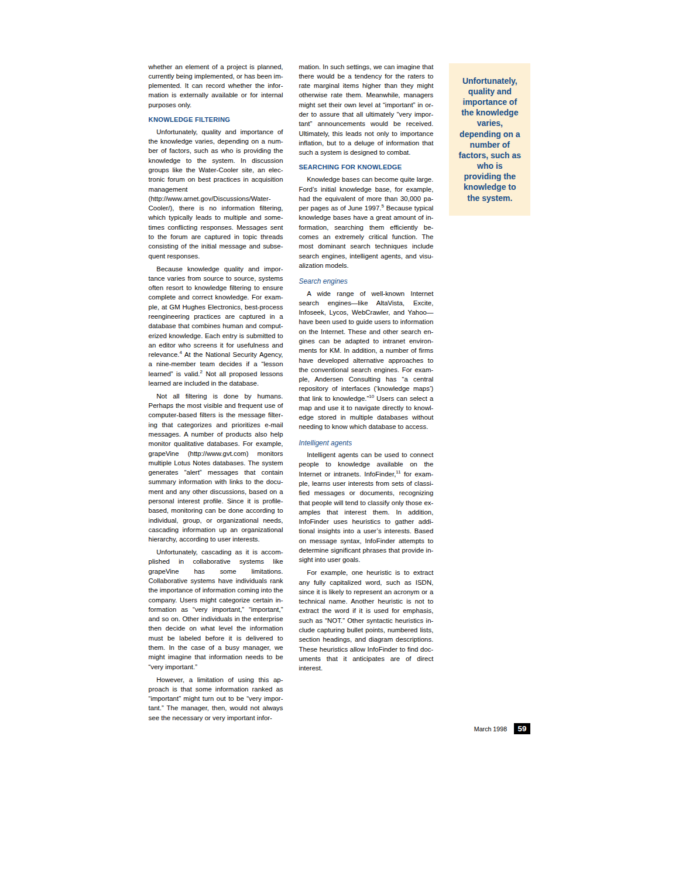whether an element of a project is planned, currently being implemented, or has been implemented. It can record whether the information is externally available or for internal purposes only.
Knowledge filtering
Unfortunately, quality and importance of the knowledge varies, depending on a number of factors, such as who is providing the knowledge to the system. In discussion groups like the Water-Cooler site, an electronic forum on best practices in acquisition management (http://www.arnet.gov/Discussions/Water-Cooler/), there is no information filtering, which typically leads to multiple and sometimes conflicting responses. Messages sent to the forum are captured in topic threads consisting of the initial message and subsequent responses.
Because knowledge quality and importance varies from source to source, systems often resort to knowledge filtering to ensure complete and correct knowledge. For example, at GM Hughes Electronics, best-process reengineering practices are captured in a database that combines human and computerized knowledge. Each entry is submitted to an editor who screens it for usefulness and relevance.4 At the National Security Agency, a nine-member team decides if a “lesson learned” is valid.2 Not all proposed lessons learned are included in the database.
Not all filtering is done by humans. Perhaps the most visible and frequent use of computer-based filters is the message filtering that categorizes and prioritizes e-mail messages. A number of products also help monitor qualitative databases. For example, grapeVine (http://www.gvt.com) monitors multiple Lotus Notes databases. The system generates “alert” messages that contain summary information with links to the document and any other discussions, based on a personal interest profile. Since it is profile-based, monitoring can be done according to individual, group, or organizational needs, cascading information up an organizational hierarchy, according to user interests.
Unfortunately, cascading as it is accomplished in collaborative systems like grapeVine has some limitations. Collaborative systems have individuals rank the importance of information coming into the company. Users might categorize certain information as “very important,” “important,” and so on. Other individuals in the enterprise then decide on what level the information must be labeled before it is delivered to them. In the case of a busy manager, we might imagine that information needs to be “very important.”
However, a limitation of using this approach is that some information ranked as “important” might turn out to be “very important.” The manager, then, would not always see the necessary or very important infor-
mation. In such settings, we can imagine that there would be a tendency for the raters to rate marginal items higher than they might otherwise rate them. Meanwhile, managers might set their own level at “important” in order to assure that all ultimately “very important” announcements would be received. Ultimately, this leads not only to importance inflation, but to a deluge of information that such a system is designed to combat.
Searching for knowledge
Knowledge bases can become quite large. Ford’s initial knowledge base, for example, had the equivalent of more than 30,000 paper pages as of June 1997.5 Because typical knowledge bases have a great amount of information, searching them efficiently becomes an extremely critical function. The most dominant search techniques include search engines, intelligent agents, and visualization models.
Search engines
A wide range of well-known Internet search engines—like AltaVista, Excite, Infoseek, Lycos, WebCrawler, and Yahoo—have been used to guide users to information on the Internet. These and other search engines can be adapted to intranet environments for KM. In addition, a number of firms have developed alternative approaches to the conventional search engines. For example, Andersen Consulting has “a central repository of interfaces (‘knowledge maps’) that link to knowledge.”10 Users can select a map and use it to navigate directly to knowledge stored in multiple databases without needing to know which database to access.
Intelligent agents
Intelligent agents can be used to connect people to knowledge available on the Internet or intranets. InfoFinder,11 for example, learns user interests from sets of classified messages or documents, recognizing that people will tend to classify only those examples that interest them. In addition, InfoFinder uses heuristics to gather additional insights into a user’s interests. Based on message syntax, InfoFinder attempts to determine significant phrases that provide insight into user goals.
For example, one heuristic is to extract any fully capitalized word, such as ISDN, since it is likely to represent an acronym or a technical name. Another heuristic is not to extract the word if it is used for emphasis, such as “NOT.” Other syntactic heuristics include capturing bullet points, numbered lists, section headings, and diagram descriptions. These heuristics allow InfoFinder to find documents that it anticipates are of direct interest.
Unfortunately, quality and importance of the knowledge varies, depending on a number of factors, such as who is providing the knowledge to the system.
March 1998 59